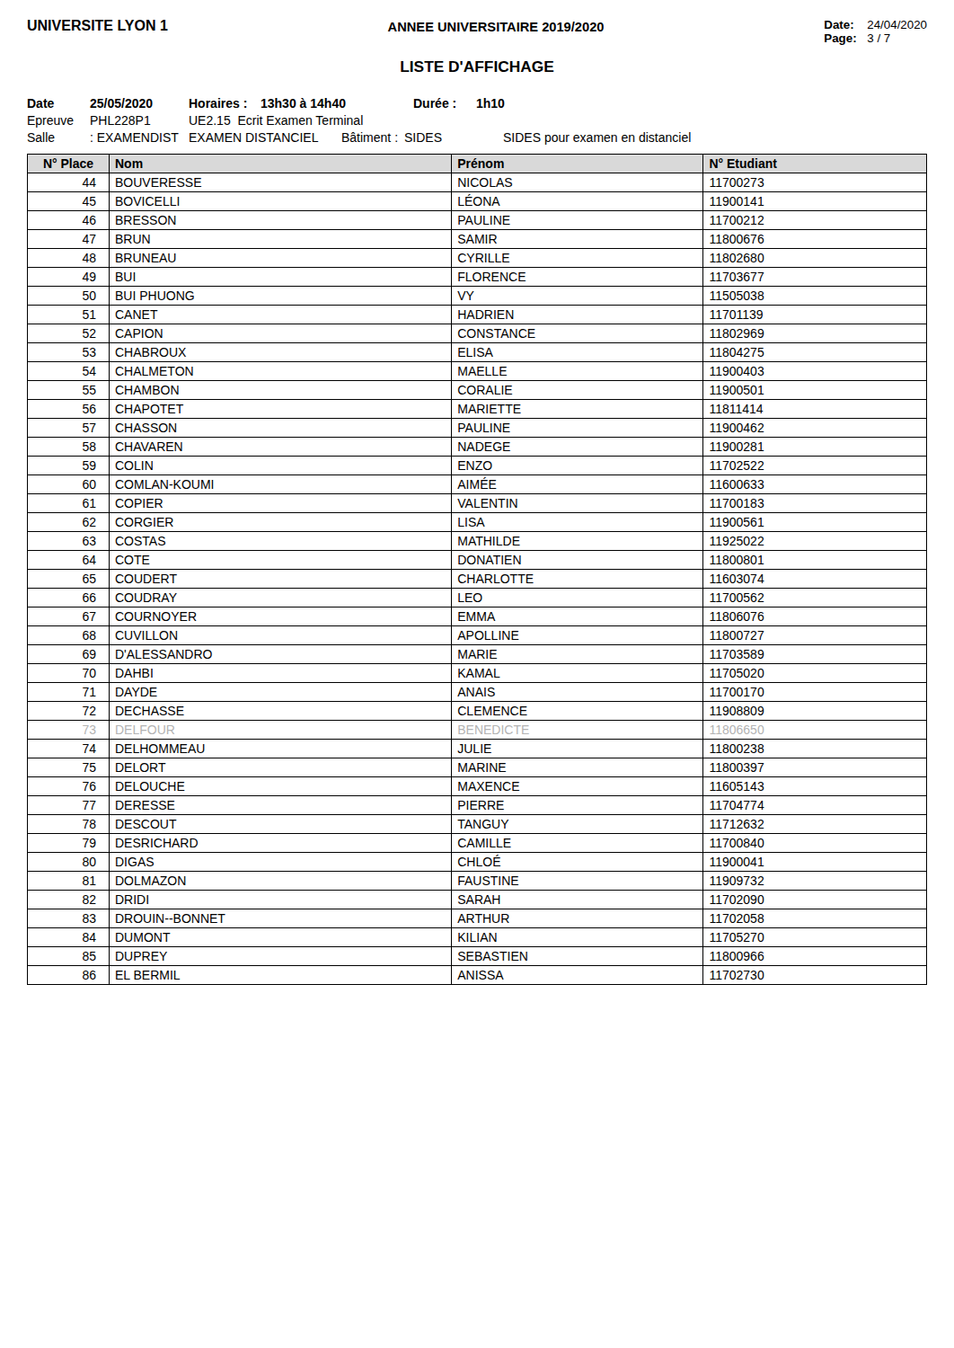UNIVERSITE LYON 1
ANNEE UNIVERSITAIRE 2019/2020
Date: 24/04/2020
Page: 3 / 7
LISTE D'AFFICHAGE
Date 25/05/2020 Horaires : 13h30 à 14h40 Durée : 1h10
Epreuve PHL228P1 UE2.15 Ecrit Examen Terminal
Salle : EXAMENDIST EXAMEN DISTANCIEL Bâtiment : SIDES SIDES pour examen en distanciel
| N° Place | Nom | Prénom | N° Etudiant |
| --- | --- | --- | --- |
| 44 | BOUVERESSE | NICOLAS | 11700273 |
| 45 | BOVICELLI | LÉONA | 11900141 |
| 46 | BRESSON | PAULINE | 11700212 |
| 47 | BRUN | SAMIR | 11800676 |
| 48 | BRUNEAU | CYRILLE | 11802680 |
| 49 | BUI | FLORENCE | 11703677 |
| 50 | BUI PHUONG | VY | 11505038 |
| 51 | CANET | HADRIEN | 11701139 |
| 52 | CAPION | CONSTANCE | 11802969 |
| 53 | CHABROUX | ELISA | 11804275 |
| 54 | CHALMETON | MAELLE | 11900403 |
| 55 | CHAMBON | CORALIE | 11900501 |
| 56 | CHAPOTET | MARIETTE | 11811414 |
| 57 | CHASSON | PAULINE | 11900462 |
| 58 | CHAVAREN | NADEGE | 11900281 |
| 59 | COLIN | ENZO | 11702522 |
| 60 | COMLAN-KOUMI | AIMÉE | 11600633 |
| 61 | COPIER | VALENTIN | 11700183 |
| 62 | CORGIER | LISA | 11900561 |
| 63 | COSTAS | MATHILDE | 11925022 |
| 64 | COTE | DONATIEN | 11800801 |
| 65 | COUDERT | CHARLOTTE | 11603074 |
| 66 | COUDRAY | LEO | 11700562 |
| 67 | COURNOYER | EMMA | 11806076 |
| 68 | CUVILLON | APOLLINE | 11800727 |
| 69 | D'ALESSANDRO | MARIE | 11703589 |
| 70 | DAHBI | KAMAL | 11705020 |
| 71 | DAYDE | ANAIS | 11700170 |
| 72 | DECHASSE | CLEMENCE | 11908809 |
| 73 | DELFOUR | BENEDICTE | 11806650 |
| 74 | DELHOMMEAU | JULIE | 11800238 |
| 75 | DELORT | MARINE | 11800397 |
| 76 | DELOUCHE | MAXENCE | 11605143 |
| 77 | DERESSE | PIERRE | 11704774 |
| 78 | DESCOUT | TANGUY | 11712632 |
| 79 | DESRICHARD | CAMILLE | 11700840 |
| 80 | DIGAS | CHLOÉ | 11900041 |
| 81 | DOLMAZON | FAUSTINE | 11909732 |
| 82 | DRIDI | SARAH | 11702090 |
| 83 | DROUIN--BONNET | ARTHUR | 11702058 |
| 84 | DUMONT | KILIAN | 11705270 |
| 85 | DUPREY | SEBASTIEN | 11800966 |
| 86 | EL BERMIL | ANISSA | 11702730 |